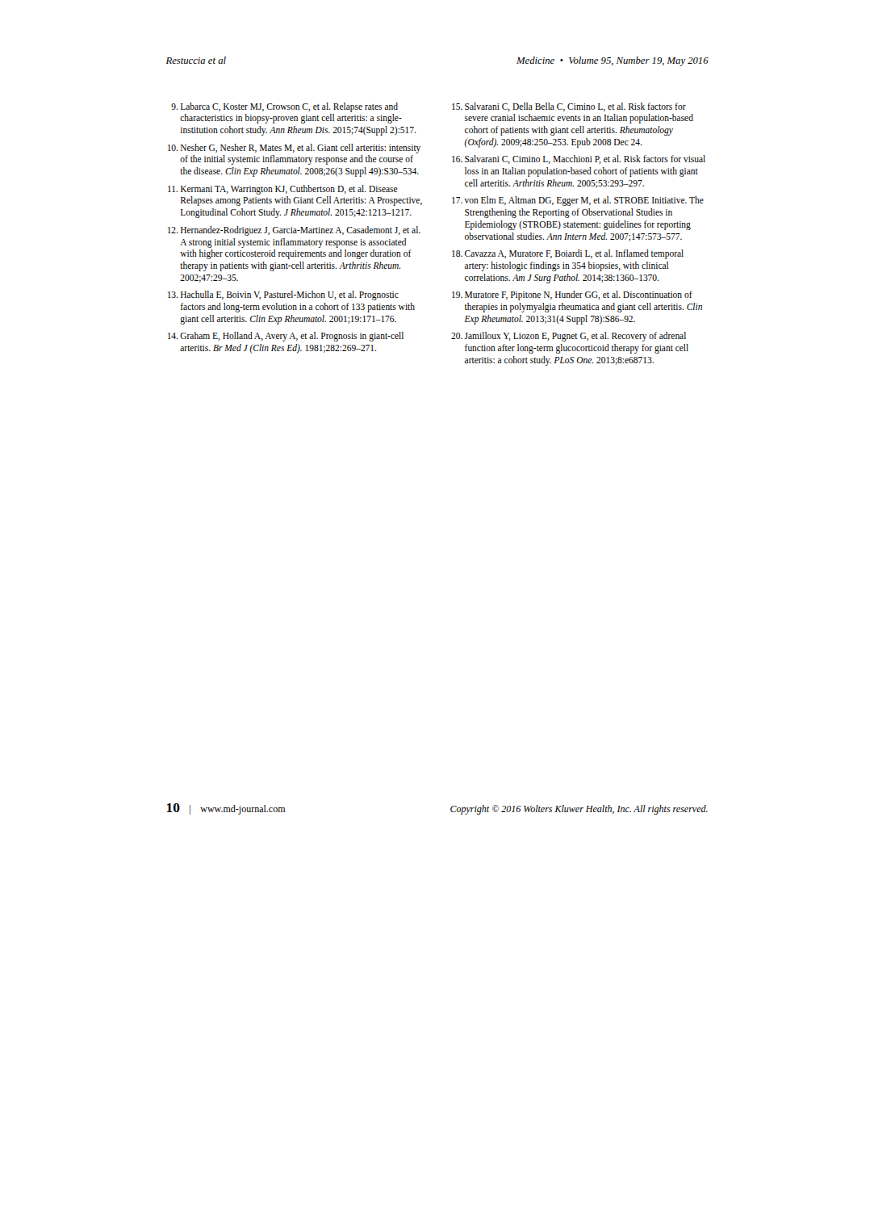Restuccia et al
Medicine • Volume 95, Number 19, May 2016
Labarca C, Koster MJ, Crowson C, et al. Relapse rates and characteristics in biopsy-proven giant cell arteritis: a single-institution cohort study. Ann Rheum Dis. 2015;74(Suppl 2):517.
Nesher G, Nesher R, Mates M, et al. Giant cell arteritis: intensity of the initial systemic inflammatory response and the course of the disease. Clin Exp Rheumatol. 2008;26(3 Suppl 49):S30–534.
Kermani TA, Warrington KJ, Cuthbertson D, et al. Disease Relapses among Patients with Giant Cell Arteritis: A Prospective, Longitudinal Cohort Study. J Rheumatol. 2015;42:1213–1217.
Hernandez-Rodriguez J, Garcia-Martinez A, Casademont J, et al. A strong initial systemic inflammatory response is associated with higher corticosteroid requirements and longer duration of therapy in patients with giant-cell arteritis. Arthritis Rheum. 2002;47:29–35.
Hachulla E, Boivin V, Pasturel-Michon U, et al. Prognostic factors and long-term evolution in a cohort of 133 patients with giant cell arteritis. Clin Exp Rheumatol. 2001;19:171–176.
Graham E, Holland A, Avery A, et al. Prognosis in giant-cell arteritis. Br Med J (Clin Res Ed). 1981;282:269–271.
Salvarani C, Della Bella C, Cimino L, et al. Risk factors for severe cranial ischaemic events in an Italian population-based cohort of patients with giant cell arteritis. Rheumatology (Oxford). 2009;48:250–253. Epub 2008 Dec 24.
Salvarani C, Cimino L, Macchioni P, et al. Risk factors for visual loss in an Italian population-based cohort of patients with giant cell arteritis. Arthritis Rheum. 2005;53:293–297.
von Elm E, Altman DG, Egger M, et al. STROBE Initiative. The Strengthening the Reporting of Observational Studies in Epidemiology (STROBE) statement: guidelines for reporting observational studies. Ann Intern Med. 2007;147:573–577.
Cavazza A, Muratore F, Boiardi L, et al. Inflamed temporal artery: histologic findings in 354 biopsies, with clinical correlations. Am J Surg Pathol. 2014;38:1360–1370.
Muratore F, Pipitone N, Hunder GG, et al. Discontinuation of therapies in polymyalgia rheumatica and giant cell arteritis. Clin Exp Rheumatol. 2013;31(4 Suppl 78):S86–92.
Jamilloux Y, Liozon E, Pugnet G, et al. Recovery of adrenal function after long-term glucocorticoid therapy for giant cell arteritis: a cohort study. PLoS One. 2013;8:e68713.
10 | www.md-journal.com
Copyright © 2016 Wolters Kluwer Health, Inc. All rights reserved.